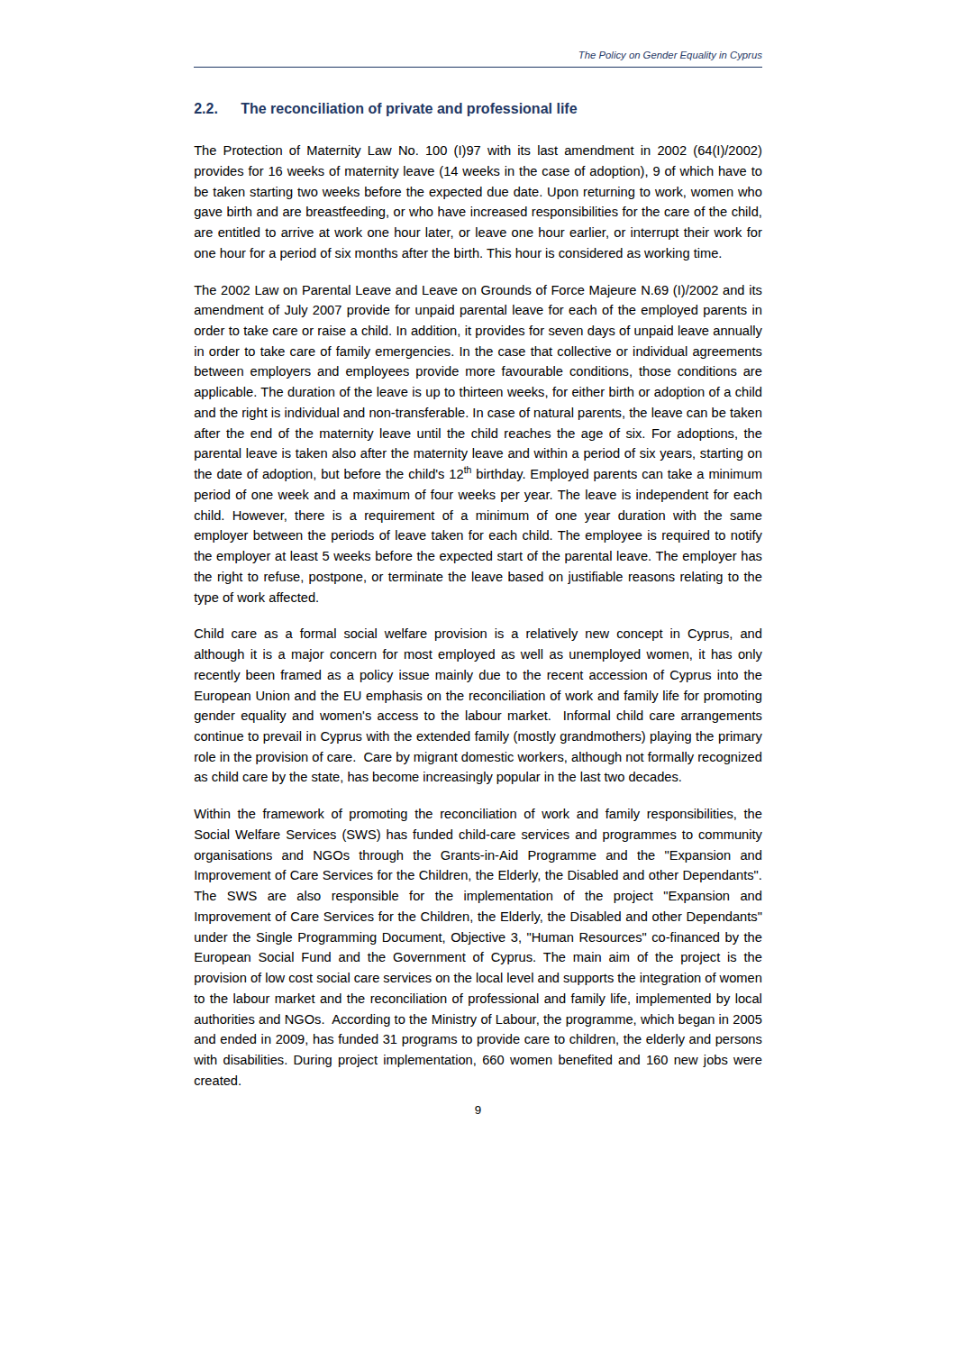The Policy on Gender Equality in Cyprus
2.2. The reconciliation of private and professional life
The Protection of Maternity Law No. 100 (I)97 with its last amendment in 2002 (64(I)/2002) provides for 16 weeks of maternity leave (14 weeks in the case of adoption), 9 of which have to be taken starting two weeks before the expected due date. Upon returning to work, women who gave birth and are breastfeeding, or who have increased responsibilities for the care of the child, are entitled to arrive at work one hour later, or leave one hour earlier, or interrupt their work for one hour for a period of six months after the birth. This hour is considered as working time.
The 2002 Law on Parental Leave and Leave on Grounds of Force Majeure N.69 (I)/2002 and its amendment of July 2007 provide for unpaid parental leave for each of the employed parents in order to take care or raise a child. In addition, it provides for seven days of unpaid leave annually in order to take care of family emergencies. In the case that collective or individual agreements between employers and employees provide more favourable conditions, those conditions are applicable. The duration of the leave is up to thirteen weeks, for either birth or adoption of a child and the right is individual and non-transferable. In case of natural parents, the leave can be taken after the end of the maternity leave until the child reaches the age of six. For adoptions, the parental leave is taken also after the maternity leave and within a period of six years, starting on the date of adoption, but before the child's 12th birthday. Employed parents can take a minimum period of one week and a maximum of four weeks per year. The leave is independent for each child. However, there is a requirement of a minimum of one year duration with the same employer between the periods of leave taken for each child. The employee is required to notify the employer at least 5 weeks before the expected start of the parental leave. The employer has the right to refuse, postpone, or terminate the leave based on justifiable reasons relating to the type of work affected.
Child care as a formal social welfare provision is a relatively new concept in Cyprus, and although it is a major concern for most employed as well as unemployed women, it has only recently been framed as a policy issue mainly due to the recent accession of Cyprus into the European Union and the EU emphasis on the reconciliation of work and family life for promoting gender equality and women's access to the labour market. Informal child care arrangements continue to prevail in Cyprus with the extended family (mostly grandmothers) playing the primary role in the provision of care. Care by migrant domestic workers, although not formally recognized as child care by the state, has become increasingly popular in the last two decades.
Within the framework of promoting the reconciliation of work and family responsibilities, the Social Welfare Services (SWS) has funded child-care services and programmes to community organisations and NGOs through the Grants-in-Aid Programme and the "Expansion and Improvement of Care Services for the Children, the Elderly, the Disabled and other Dependants". The SWS are also responsible for the implementation of the project "Expansion and Improvement of Care Services for the Children, the Elderly, the Disabled and other Dependants" under the Single Programming Document, Objective 3, "Human Resources" co-financed by the European Social Fund and the Government of Cyprus. The main aim of the project is the provision of low cost social care services on the local level and supports the integration of women to the labour market and the reconciliation of professional and family life, implemented by local authorities and NGOs. According to the Ministry of Labour, the programme, which began in 2005 and ended in 2009, has funded 31 programs to provide care to children, the elderly and persons with disabilities. During project implementation, 660 women benefited and 160 new jobs were created.
9